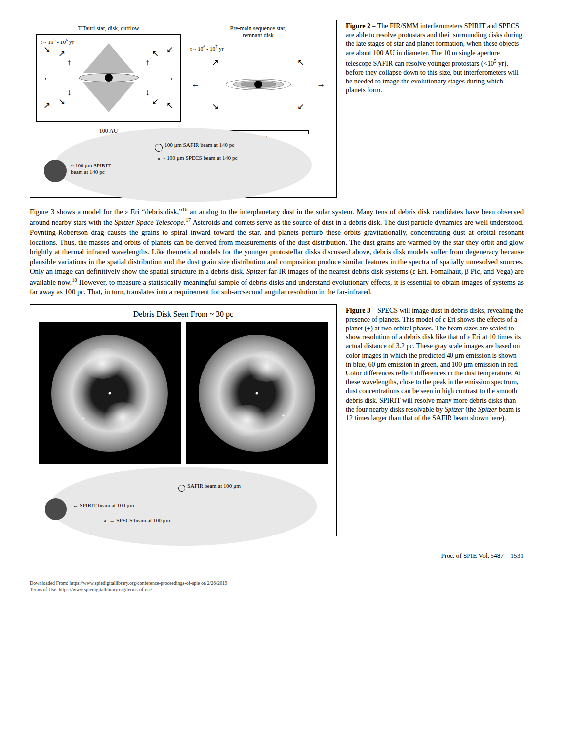T Tauri star, disk, outflow
t ~ 105 - 106 yr
↗ ↖ ↑ ↑ ↘ ↙ ↘ ↙ ↓ ↓ ↗ ↖ → ←
100 AU
Pre-main sequence star,
remnant disk
t ~ 106 - 107 yr
↗ ↖ ↘ ↙ ← →
100 AU
~ 100 μm SPIRIT
beam at 140 pc
~ 100 μm SPECS beam at 140 pc
100 μm SAFIR beam at 140 pc
Figure 2 – The FIR/SMM interferometers SPIRIT and SPECS are able to resolve protostars and their surrounding disks during the late stages of star and planet formation, when these objects are about 100 AU in diameter. The 10 m single aperture telescope SAFIR can resolve younger protostars (<105 yr), before they collapse down to this size, but interferometers will be needed to image the evolutionary stages during which planets form.
Figure 3 shows a model for the ε Eri “debris disk,”16 an analog to the interplanetary dust in the solar system. Many tens of debris disk candidates have been observed around nearby stars with the Spitzer Space Telescope.17 Asteroids and comets serve as the source of dust in a debris disk. The dust particle dynamics are well understood. Poynting-Robertson drag causes the grains to spiral inward toward the star, and planets perturb these orbits gravitationally, concentrating dust at orbital resonant locations. Thus, the masses and orbits of planets can be derived from measurements of the dust distribution. The dust grains are warmed by the star they orbit and glow brightly at thermal infrared wavelengths. Like theoretical models for the younger protostellar disks discussed above, debris disk models suffer from degeneracy because plausible variations in the spatial distribution and the dust grain size distribution and composition produce similar features in the spectra of spatially unresolved sources. Only an image can definitively show the spatial structure in a debris disk. Spitzer far-IR images of the nearest debris disk systems (ε Eri, Fomalhaut, β Pic, and Vega) are available now.18 However, to measure a statistically meaningful sample of debris disks and understand evolutionary effects, it is essential to obtain images of systems as far away as 100 pc. That, in turn, translates into a requirement for sub-arcsecond angular resolution in the far-infrared.
Debris Disk Seen From ~ 30 pc
+
+
Beam sizes on the scale of the images
← SPIRIT beam at 100 μm
← SPECS beam at 100 μm
SAFIR beam at 100 μm
Figure 3 – SPECS will image dust in debris disks, revealing the presence of planets. This model of ε Eri shows the effects of a planet (+) at two orbital phases. The beam sizes are scaled to show resolution of a debris disk like that of ε Eri at 10 times its actual distance of 3.2 pc. These gray scale images are based on color images in which the predicted 40 μm emission is shown in blue, 60 μm emission in green, and 100 μm emission in red. Color differences reflect differences in the dust temperature. At these wavelengths, close to the peak in the emission spectrum, dust concentrations can be seen in high contrast to the smooth debris disk. SPIRIT will resolve many more debris disks than the four nearby disks resolvable by Spitzer (the Spitzer beam is 12 times larger than that of the SAFIR beam shown here).
Proc. of SPIE Vol. 5487 1531
Downloaded From: https://www.spiedigitallibrary.org/conference-proceedings-of-spie on 2/26/2019
Terms of Use: https://www.spiedigitallibrary.org/terms-of-use